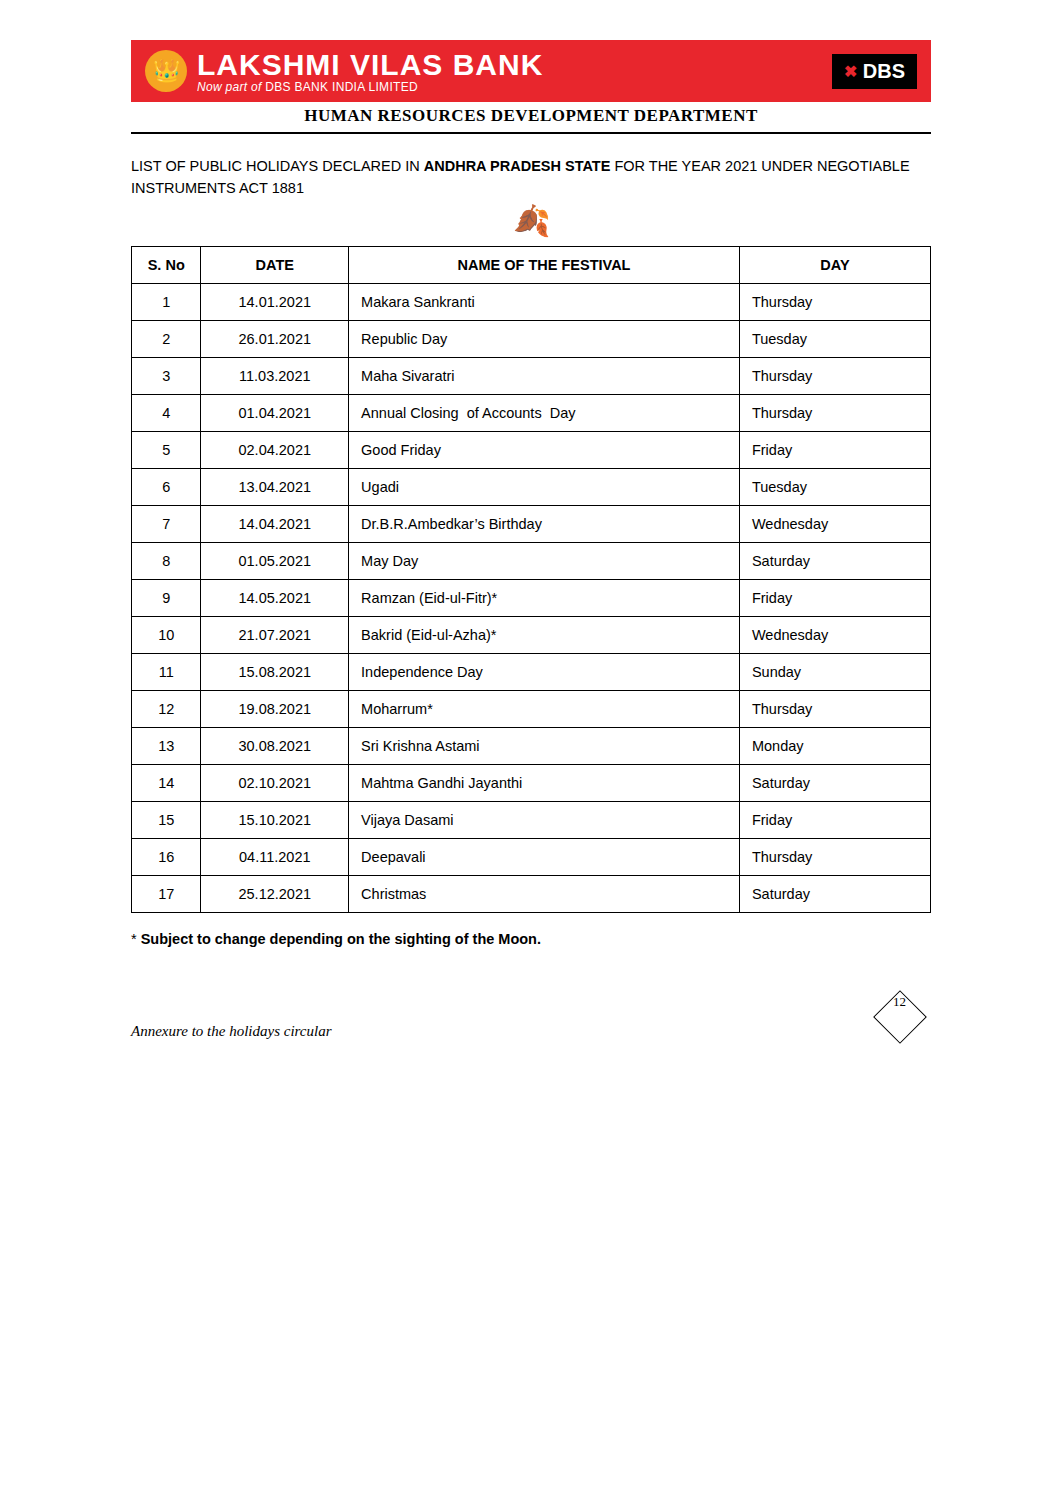👑
LAKSHMI VILAS BANK
Now part of DBS BANK INDIA LIMITED
✖DBS
HUMAN RESOURCES DEVELOPMENT DEPARTMENT
LIST OF PUBLIC HOLIDAYS DECLARED IN ANDHRA PRADESH STATE FOR THE YEAR 2021 UNDER NEGOTIABLE INSTRUMENTS ACT 1881
🍂
| S. No | DATE | NAME OF THE FESTIVAL | DAY |
| --- | --- | --- | --- |
| 1 | 14.01.2021 | Makara Sankranti | Thursday |
| 2 | 26.01.2021 | Republic Day | Tuesday |
| 3 | 11.03.2021 | Maha Sivaratri | Thursday |
| 4 | 01.04.2021 | Annual Closing of Accounts Day | Thursday |
| 5 | 02.04.2021 | Good Friday | Friday |
| 6 | 13.04.2021 | Ugadi | Tuesday |
| 7 | 14.04.2021 | Dr.B.R.Ambedkar’s Birthday | Wednesday |
| 8 | 01.05.2021 | May Day | Saturday |
| 9 | 14.05.2021 | Ramzan (Eid-ul-Fitr)* | Friday |
| 10 | 21.07.2021 | Bakrid (Eid-ul-Azha)* | Wednesday |
| 11 | 15.08.2021 | Independence Day | Sunday |
| 12 | 19.08.2021 | Moharrum* | Thursday |
| 13 | 30.08.2021 | Sri Krishna Astami | Monday |
| 14 | 02.10.2021 | Mahtma Gandhi Jayanthi | Saturday |
| 15 | 15.10.2021 | Vijaya Dasami | Friday |
| 16 | 04.11.2021 | Deepavali | Thursday |
| 17 | 25.12.2021 | Christmas | Saturday |
* Subject to change depending on the sighting of the Moon.
Annexure to the holidays circular
12